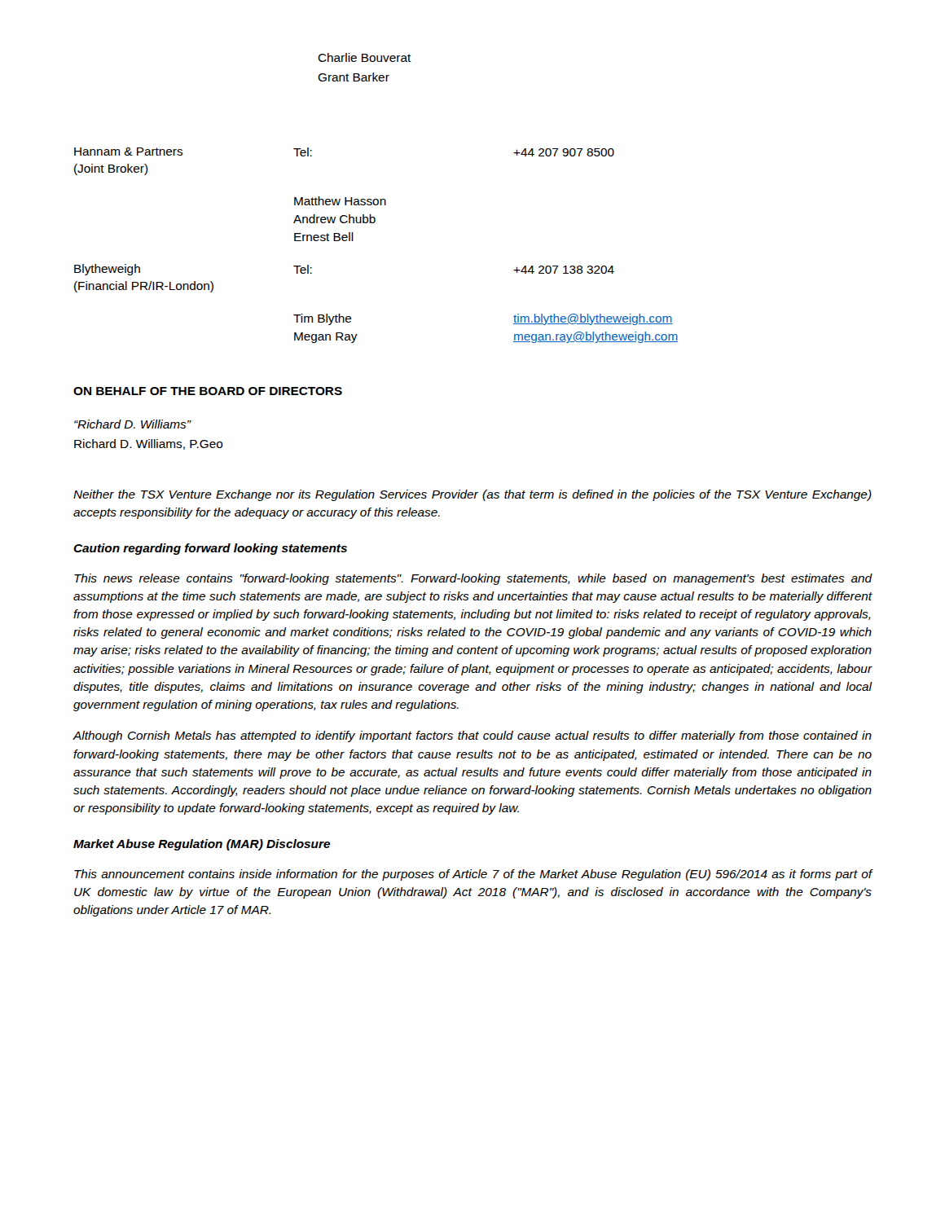Charlie Bouverat
Grant Barker
| Hannam & Partners (Joint Broker) | Tel: | +44 207 907 8500 |
| | Matthew Hasson Andrew Chubb Ernest Bell | |
| Blytheweigh (Financial PR/IR-London) | Tel: | +44 207 138 3204 |
| | Tim Blythe Megan Ray | tim.blythe@blytheweigh.com megan.ray@blytheweigh.com |
ON BEHALF OF THE BOARD OF DIRECTORS
“Richard D. Williams”
Richard D. Williams, P.Geo
Neither the TSX Venture Exchange nor its Regulation Services Provider (as that term is defined in the policies of the TSX Venture Exchange) accepts responsibility for the adequacy or accuracy of this release.
Caution regarding forward looking statements
This news release contains "forward-looking statements". Forward-looking statements, while based on management's best estimates and assumptions at the time such statements are made, are subject to risks and uncertainties that may cause actual results to be materially different from those expressed or implied by such forward-looking statements, including but not limited to: risks related to receipt of regulatory approvals, risks related to general economic and market conditions; risks related to the COVID-19 global pandemic and any variants of COVID-19 which may arise; risks related to the availability of financing; the timing and content of upcoming work programs; actual results of proposed exploration activities; possible variations in Mineral Resources or grade; failure of plant, equipment or processes to operate as anticipated; accidents, labour disputes, title disputes, claims and limitations on insurance coverage and other risks of the mining industry; changes in national and local government regulation of mining operations, tax rules and regulations.
Although Cornish Metals has attempted to identify important factors that could cause actual results to differ materially from those contained in forward-looking statements, there may be other factors that cause results not to be as anticipated, estimated or intended. There can be no assurance that such statements will prove to be accurate, as actual results and future events could differ materially from those anticipated in such statements. Accordingly, readers should not place undue reliance on forward-looking statements. Cornish Metals undertakes no obligation or responsibility to update forward-looking statements, except as required by law.
Market Abuse Regulation (MAR) Disclosure
This announcement contains inside information for the purposes of Article 7 of the Market Abuse Regulation (EU) 596/2014 as it forms part of UK domestic law by virtue of the European Union (Withdrawal) Act 2018 ("MAR"), and is disclosed in accordance with the Company's obligations under Article 17 of MAR.